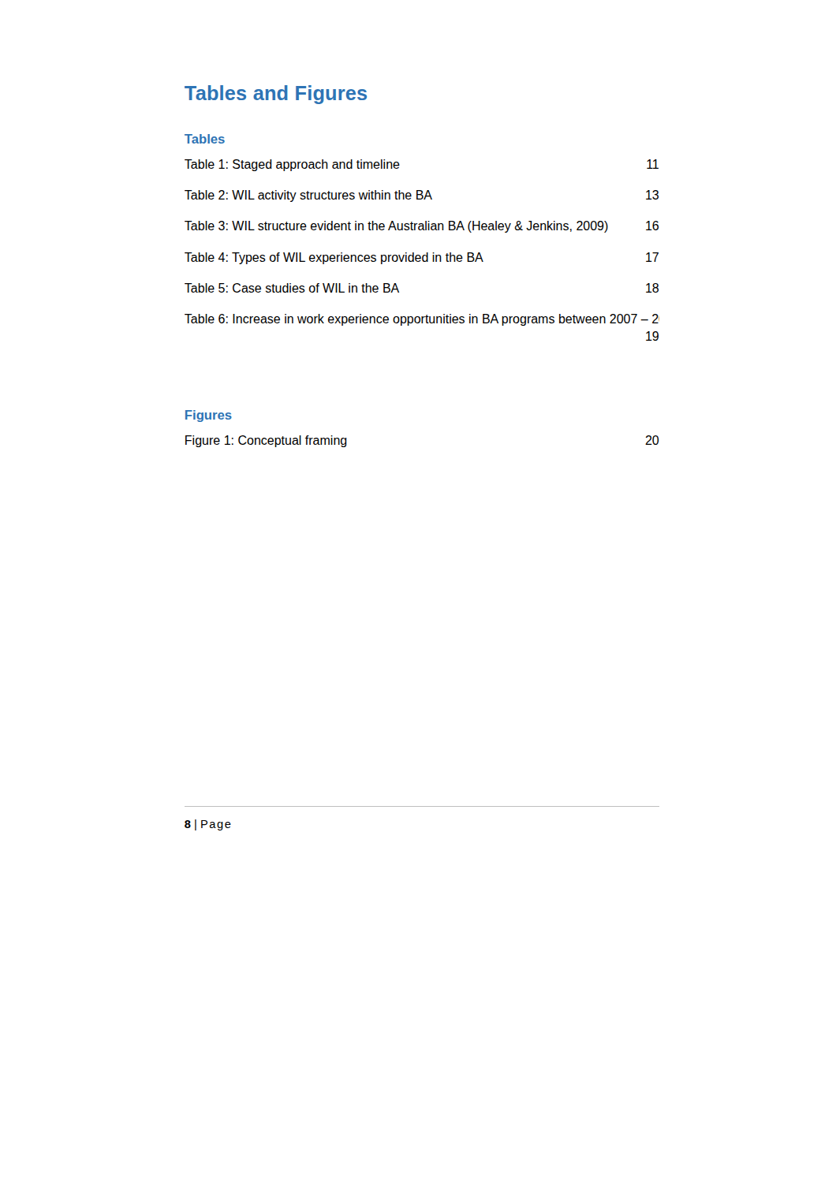Tables and Figures
Tables
Table 1: Staged approach and timeline 11
Table 2: WIL activity structures within the BA 13
Table 3: WIL structure evident in the Australian BA (Healey & Jenkins, 2009) 16
Table 4: Types of WIL experiences provided in the BA 17
Table 5: Case studies of WIL in the BA 18
Table 6: Increase in work experience opportunities in BA programs between 2007 – 201619
Figures
Figure 1: Conceptual framing 20
8 | Page